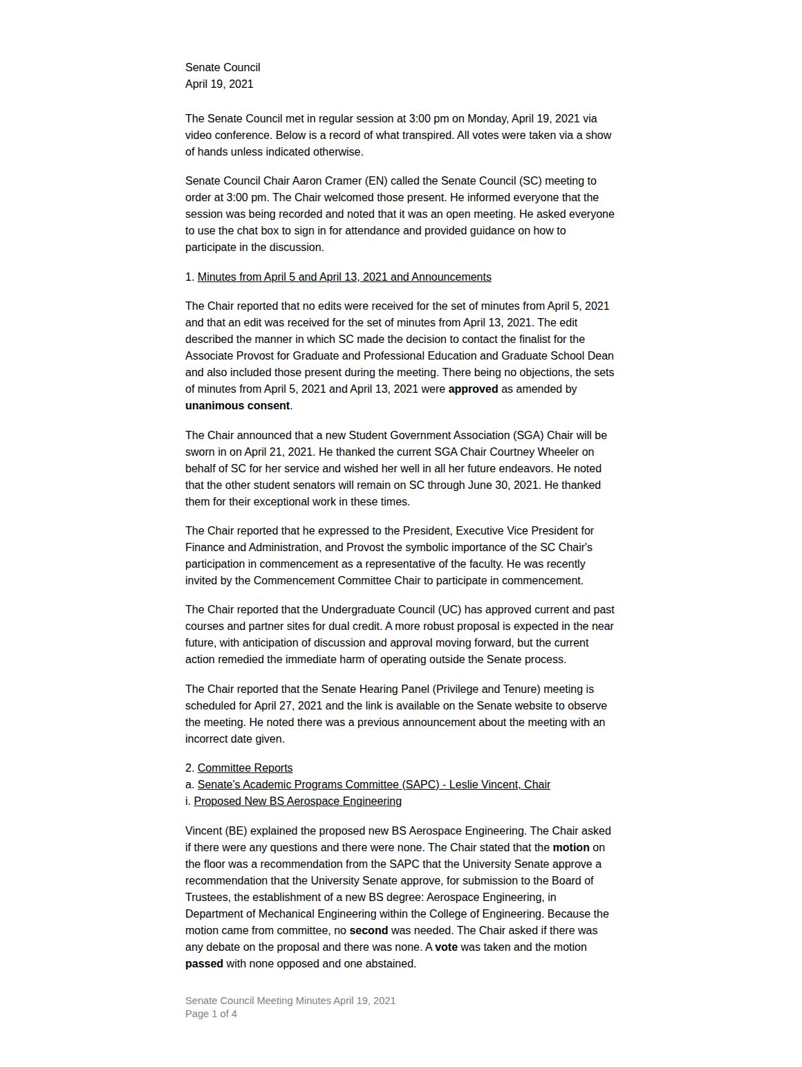Senate Council
April 19, 2021
The Senate Council met in regular session at 3:00 pm on Monday, April 19, 2021 via video conference. Below is a record of what transpired. All votes were taken via a show of hands unless indicated otherwise.
Senate Council Chair Aaron Cramer (EN) called the Senate Council (SC) meeting to order at 3:00 pm. The Chair welcomed those present. He informed everyone that the session was being recorded and noted that it was an open meeting. He asked everyone to use the chat box to sign in for attendance and provided guidance on how to participate in the discussion.
1. Minutes from April 5 and April 13, 2021 and Announcements
The Chair reported that no edits were received for the set of minutes from April 5, 2021 and that an edit was received for the set of minutes from April 13, 2021. The edit described the manner in which SC made the decision to contact the finalist for the Associate Provost for Graduate and Professional Education and Graduate School Dean and also included those present during the meeting. There being no objections, the sets of minutes from April 5, 2021 and April 13, 2021 were approved as amended by unanimous consent.
The Chair announced that a new Student Government Association (SGA) Chair will be sworn in on April 21, 2021. He thanked the current SGA Chair Courtney Wheeler on behalf of SC for her service and wished her well in all her future endeavors. He noted that the other student senators will remain on SC through June 30, 2021. He thanked them for their exceptional work in these times.
The Chair reported that he expressed to the President, Executive Vice President for Finance and Administration, and Provost the symbolic importance of the SC Chair's participation in commencement as a representative of the faculty. He was recently invited by the Commencement Committee Chair to participate in commencement.
The Chair reported that the Undergraduate Council (UC) has approved current and past courses and partner sites for dual credit. A more robust proposal is expected in the near future, with anticipation of discussion and approval moving forward, but the current action remedied the immediate harm of operating outside the Senate process.
The Chair reported that the Senate Hearing Panel (Privilege and Tenure) meeting is scheduled for April 27, 2021 and the link is available on the Senate website to observe the meeting. He noted there was a previous announcement about the meeting with an incorrect date given.
2. Committee Reports
a. Senate's Academic Programs Committee (SAPC) - Leslie Vincent, Chair
i. Proposed New BS Aerospace Engineering
Vincent (BE) explained the proposed new BS Aerospace Engineering. The Chair asked if there were any questions and there were none. The Chair stated that the motion on the floor was a recommendation from the SAPC that the University Senate approve a recommendation that the University Senate approve, for submission to the Board of Trustees, the establishment of a new BS degree: Aerospace Engineering, in Department of Mechanical Engineering within the College of Engineering. Because the motion came from committee, no second was needed. The Chair asked if there was any debate on the proposal and there was none. A vote was taken and the motion passed with none opposed and one abstained.
Senate Council Meeting Minutes April 19, 2021
Page 1 of 4